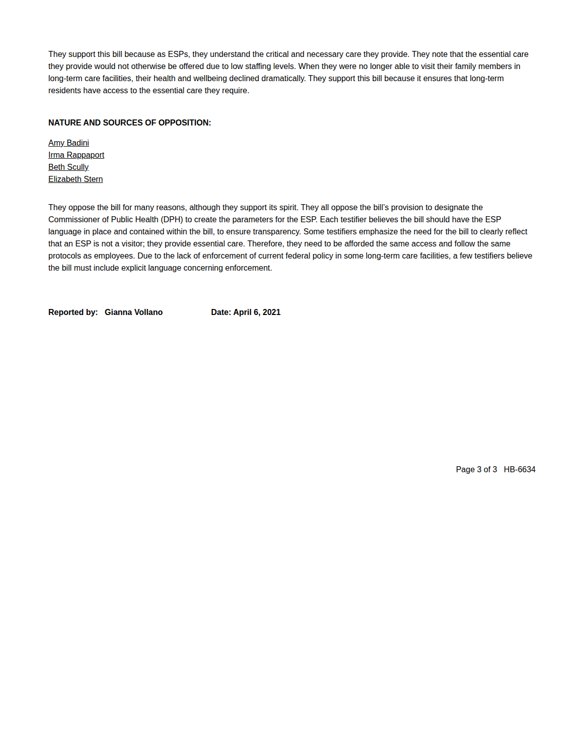They support this bill because as ESPs, they understand the critical and necessary care they provide. They note that the essential care they provide would not otherwise be offered due to low staffing levels. When they were no longer able to visit their family members in long-term care facilities, their health and wellbeing declined dramatically. They support this bill because it ensures that long-term residents have access to the essential care they require.
NATURE AND SOURCES OF OPPOSITION:
Amy Badini Irma Rappaport Beth Scully Elizabeth Stern
They oppose the bill for many reasons, although they support its spirit. They all oppose the bill’s provision to designate the Commissioner of Public Health (DPH) to create the parameters for the ESP. Each testifier believes the bill should have the ESP language in place and contained within the bill, to ensure transparency. Some testifiers emphasize the need for the bill to clearly reflect that an ESP is not a visitor; they provide essential care. Therefore, they need to be afforded the same access and follow the same protocols as employees. Due to the lack of enforcement of current federal policy in some long-term care facilities, a few testifiers believe the bill must include explicit language concerning enforcement.
Reported by: Gianna Vollano Date: April 6, 2021
Page 3 of 3 HB-6634